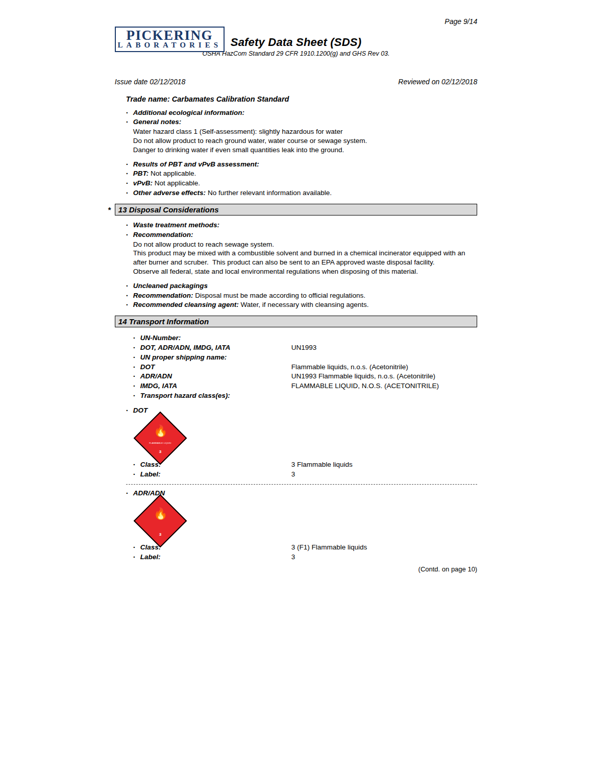Page 9/14
PICKERING LABORATORIES
Safety Data Sheet (SDS)
OSHA HazCom Standard 29 CFR 1910.1200(g) and GHS Rev 03.
Issue date 02/12/2018
Reviewed on 02/12/2018
Trade name: Carbamates Calibration Standard
Additional ecological information:
General notes:
Water hazard class 1 (Self-assessment): slightly hazardous for water
Do not allow product to reach ground water, water course or sewage system.
Danger to drinking water if even small quantities leak into the ground.
Results of PBT and vPvB assessment:
PBT: Not applicable.
vPvB: Not applicable.
Other adverse effects: No further relevant information available.
*13 Disposal Considerations
Waste treatment methods:
Recommendation:
Do not allow product to reach sewage system.
This product may be mixed with a combustible solvent and burned in a chemical incinerator equipped with an after burner and scruber. This product can also be sent to an EPA approved waste disposal facility.
Observe all federal, state and local environmental regulations when disposing of this material.
Uncleaned packagings
Recommendation: Disposal must be made according to official regulations.
Recommended cleansing agent: Water, if necessary with cleansing agents.
14 Transport Information
| UN-Number: | |
| DOT, ADR/ADN, IMDG, IATA | UN1993 |
| UN proper shipping name: | |
| DOT | Flammable liquids, n.o.s. (Acetonitrile) |
| ADR/ADN | UN1993 Flammable liquids, n.o.s. (Acetonitrile) |
| IMDG, IATA | FLAMMABLE LIQUID, N.O.S. (ACETONITRILE) |
| Transport hazard class(es): | |
DOT
🔥
FLAMMABLE LIQUID
3
| Class: | 3 Flammable liquids |
| Label: | 3 |
ADR/ADN
🔥
3
| Class: | 3 (F1) Flammable liquids |
| Label: | 3 |
(Contd. on page 10)